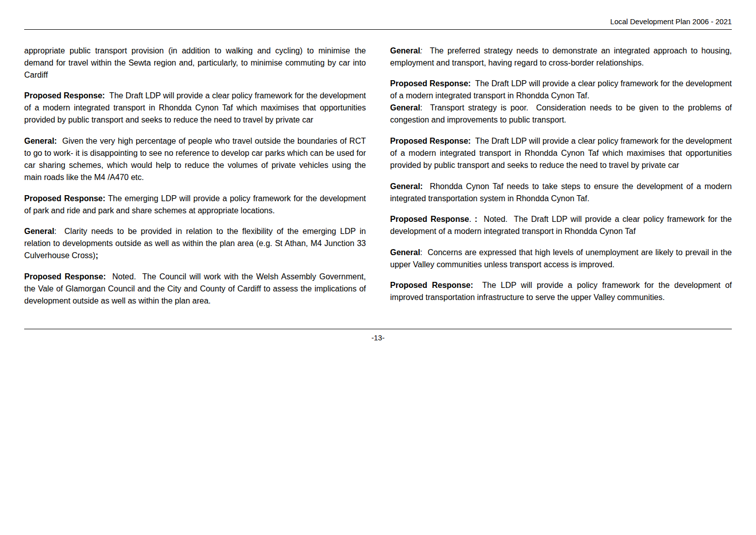Local Development Plan 2006 - 2021
appropriate public transport provision (in addition to walking and cycling) to minimise the demand for travel within the Sewta region and, particularly, to minimise commuting by car into Cardiff
Proposed Response: The Draft LDP will provide a clear policy framework for the development of a modern integrated transport in Rhondda Cynon Taf which maximises that opportunities provided by public transport and seeks to reduce the need to travel by private car
General: Given the very high percentage of people who travel outside the boundaries of RCT to go to work- it is disappointing to see no reference to develop car parks which can be used for car sharing schemes, which would help to reduce the volumes of private vehicles using the main roads like the M4 /A470 etc.
Proposed Response: The emerging LDP will provide a policy framework for the development of park and ride and park and share schemes at appropriate locations.
General: Clarity needs to be provided in relation to the flexibility of the emerging LDP in relation to developments outside as well as within the plan area (e.g. St Athan, M4 Junction 33 Culverhouse Cross);
Proposed Response: Noted. The Council will work with the Welsh Assembly Government, the Vale of Glamorgan Council and the City and County of Cardiff to assess the implications of development outside as well as within the plan area.
General: The preferred strategy needs to demonstrate an integrated approach to housing, employment and transport, having regard to cross-border relationships.
Proposed Response: The Draft LDP will provide a clear policy framework for the development of a modern integrated transport in Rhondda Cynon Taf.
General: Transport strategy is poor. Consideration needs to be given to the problems of congestion and improvements to public transport.
Proposed Response: The Draft LDP will provide a clear policy framework for the development of a modern integrated transport in Rhondda Cynon Taf which maximises that opportunities provided by public transport and seeks to reduce the need to travel by private car
General: Rhondda Cynon Taf needs to take steps to ensure the development of a modern integrated transportation system in Rhondda Cynon Taf.
Proposed Response. : Noted. The Draft LDP will provide a clear policy framework for the development of a modern integrated transport in Rhondda Cynon Taf
General: Concerns are expressed that high levels of unemployment are likely to prevail in the upper Valley communities unless transport access is improved.
Proposed Response: The LDP will provide a policy framework for the development of improved transportation infrastructure to serve the upper Valley communities.
-13-